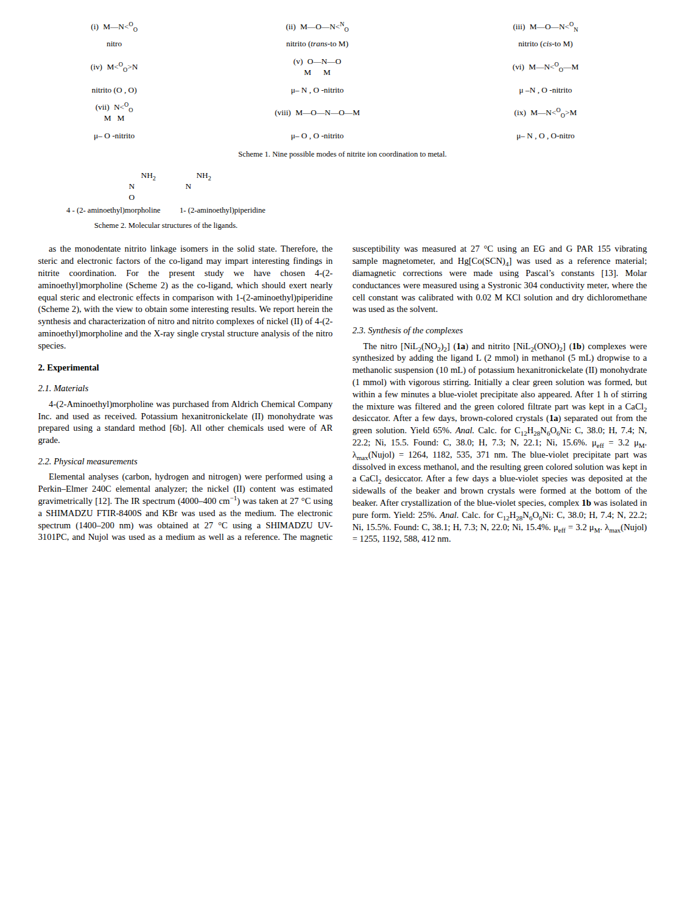| (i) M—N< O O | (ii) M—O—N< N O | (iii) M—O—N< O N |
| nitro | nitrito ( trans -to M) | nitrito ( cis -to M) |
| (iv) M< O O >N | (v) O—N—O M M | (vi) M—N< O O —M |
| nitrito (O , O) | μ– N , O -nitrito | μ –N , O -nitrito |
| (vii) N< O O M M | (viii) M—O—N—O—M | (ix) M—N< O O >M |
| μ– O -nitrito | μ– O , O -nitrito | μ– N , O , O-nitro |
Scheme 1. Nine possible modes of nitrite ion coordination to metal.
NH2 NH2
N N
O
4 - (2- aminoethyl)morpholine 1- (2-aminoethyl)piperidine
Scheme 2. Molecular structures of the ligands.
as the monodentate nitrito linkage isomers in the solid state. Therefore, the steric and electronic factors of the co-ligand may impart interesting findings in nitrite coordination. For the present study we have chosen 4-(2-aminoethyl)morpholine (Scheme 2) as the co-ligand, which should exert nearly equal steric and electronic effects in comparison with 1-(2-aminoethyl)piperidine (Scheme 2), with the view to obtain some interesting results. We report herein the synthesis and characterization of nitro and nitrito complexes of nickel (II) of 4-(2-aminoethyl)morpholine and the X-ray single crystal structure analysis of the nitro species.
2. Experimental
2.1. Materials
4-(2-Aminoethyl)morpholine was purchased from Aldrich Chemical Company Inc. and used as received. Potassium hexanitronickelate (II) monohydrate was prepared using a standard method [6b]. All other chemicals used were of AR grade.
2.2. Physical measurements
Elemental analyses (carbon, hydrogen and nitrogen) were performed using a Perkin–Elmer 240C elemental analyzer; the nickel (II) content was estimated gravimetrically [12]. The IR spectrum (4000–400 cm−1) was taken at 27 °C using a SHIMADZU FTIR-8400S and KBr was used as the medium. The electronic spectrum (1400–200 nm) was obtained at 27 °C using a SHIMADZU UV-3101PC, and Nujol was used as a medium as well as a reference. The magnetic susceptibility was measured at 27 °C using an EG and G PAR 155 vibrating sample magnetometer, and Hg[Co(SCN)4] was used as a reference material; diamagnetic corrections were made using Pascal’s constants [13]. Molar conductances were measured using a Systronic 304 conductivity meter, where the cell constant was calibrated with 0.02 M KCl solution and dry dichloromethane was used as the solvent.
2.3. Synthesis of the complexes
The nitro [NiL2(NO2)2] (1a) and nitrito [NiL2(ONO)2] (1b) complexes were synthesized by adding the ligand L (2 mmol) in methanol (5 mL) dropwise to a methanolic suspension (10 mL) of potassium hexanitronickelate (II) monohydrate (1 mmol) with vigorous stirring. Initially a clear green solution was formed, but within a few minutes a blue-violet precipitate also appeared. After 1 h of stirring the mixture was filtered and the green colored filtrate part was kept in a CaCl2 desiccator. After a few days, brown-colored crystals (1a) separated out from the green solution. Yield 65%. Anal. Calc. for C12H28N6O6Ni: C, 38.0; H, 7.4; N, 22.2; Ni, 15.5. Found: C, 38.0; H, 7.3; N, 22.1; Ni, 15.6%. μeff = 3.2 μM. λmax(Nujol) = 1264, 1182, 535, 371 nm. The blue-violet precipitate part was dissolved in excess methanol, and the resulting green colored solution was kept in a CaCl2 desiccator. After a few days a blue-violet species was deposited at the sidewalls of the beaker and brown crystals were formed at the bottom of the beaker. After crystallization of the blue-violet species, complex 1b was isolated in pure form. Yield: 25%. Anal. Calc. for C12H28N6O6Ni: C, 38.0; H, 7.4; N, 22.2; Ni, 15.5%. Found: C, 38.1; H, 7.3; N, 22.0; Ni, 15.4%. μeff = 3.2 μM. λmax(Nujol) = 1255, 1192, 588, 412 nm.